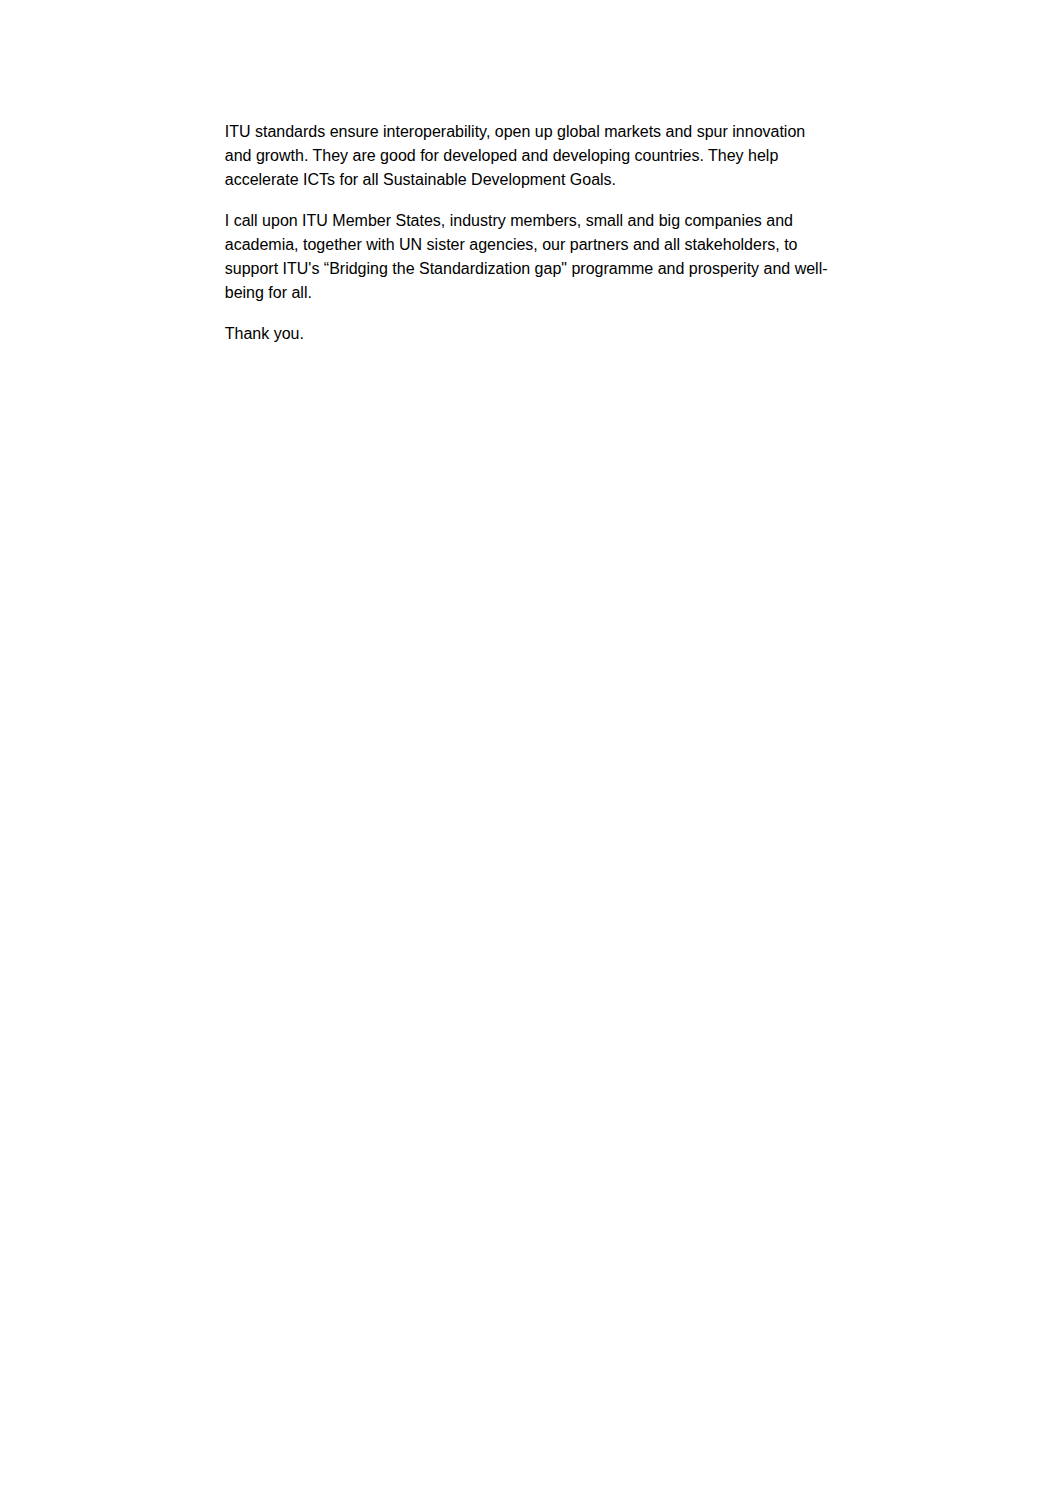ITU standards ensure interoperability, open up global markets and spur innovation and growth. They are good for developed and developing countries. They help accelerate ICTs for all Sustainable Development Goals.
I call upon ITU Member States, industry members, small and big companies and academia, together with UN sister agencies, our partners and all stakeholders, to support ITU's “Bridging the Standardization gap" programme and prosperity and well-being for all.
Thank you.